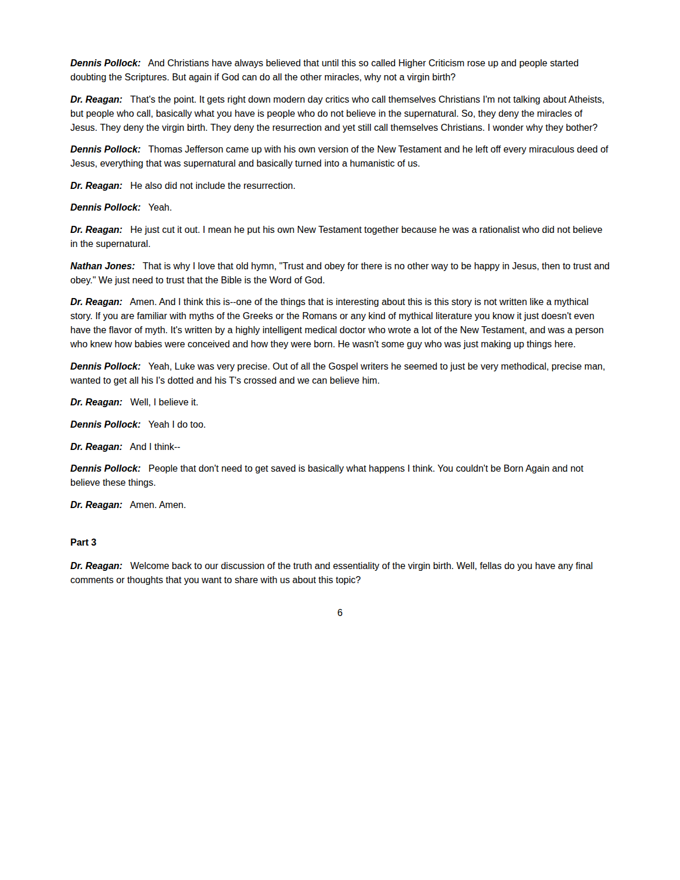Dennis Pollock: And Christians have always believed that until this so called Higher Criticism rose up and people started doubting the Scriptures. But again if God can do all the other miracles, why not a virgin birth?
Dr. Reagan: That's the point. It gets right down modern day critics who call themselves Christians I'm not talking about Atheists, but people who call, basically what you have is people who do not believe in the supernatural. So, they deny the miracles of Jesus. They deny the virgin birth. They deny the resurrection and yet still call themselves Christians. I wonder why they bother?
Dennis Pollock: Thomas Jefferson came up with his own version of the New Testament and he left off every miraculous deed of Jesus, everything that was supernatural and basically turned into a humanistic of us.
Dr. Reagan: He also did not include the resurrection.
Dennis Pollock: Yeah.
Dr. Reagan: He just cut it out. I mean he put his own New Testament together because he was a rationalist who did not believe in the supernatural.
Nathan Jones: That is why I love that old hymn, "Trust and obey for there is no other way to be happy in Jesus, then to trust and obey." We just need to trust that the Bible is the Word of God.
Dr. Reagan: Amen. And I think this is--one of the things that is interesting about this is this story is not written like a mythical story. If you are familiar with myths of the Greeks or the Romans or any kind of mythical literature you know it just doesn't even have the flavor of myth. It's written by a highly intelligent medical doctor who wrote a lot of the New Testament, and was a person who knew how babies were conceived and how they were born. He wasn't some guy who was just making up things here.
Dennis Pollock: Yeah, Luke was very precise. Out of all the Gospel writers he seemed to just be very methodical, precise man, wanted to get all his I's dotted and his T's crossed and we can believe him.
Dr. Reagan: Well, I believe it.
Dennis Pollock: Yeah I do too.
Dr. Reagan: And I think--
Dennis Pollock: People that don't need to get saved is basically what happens I think. You couldn't be Born Again and not believe these things.
Dr. Reagan: Amen. Amen.
Part 3
Dr. Reagan: Welcome back to our discussion of the truth and essentiality of the virgin birth. Well, fellas do you have any final comments or thoughts that you want to share with us about this topic?
6